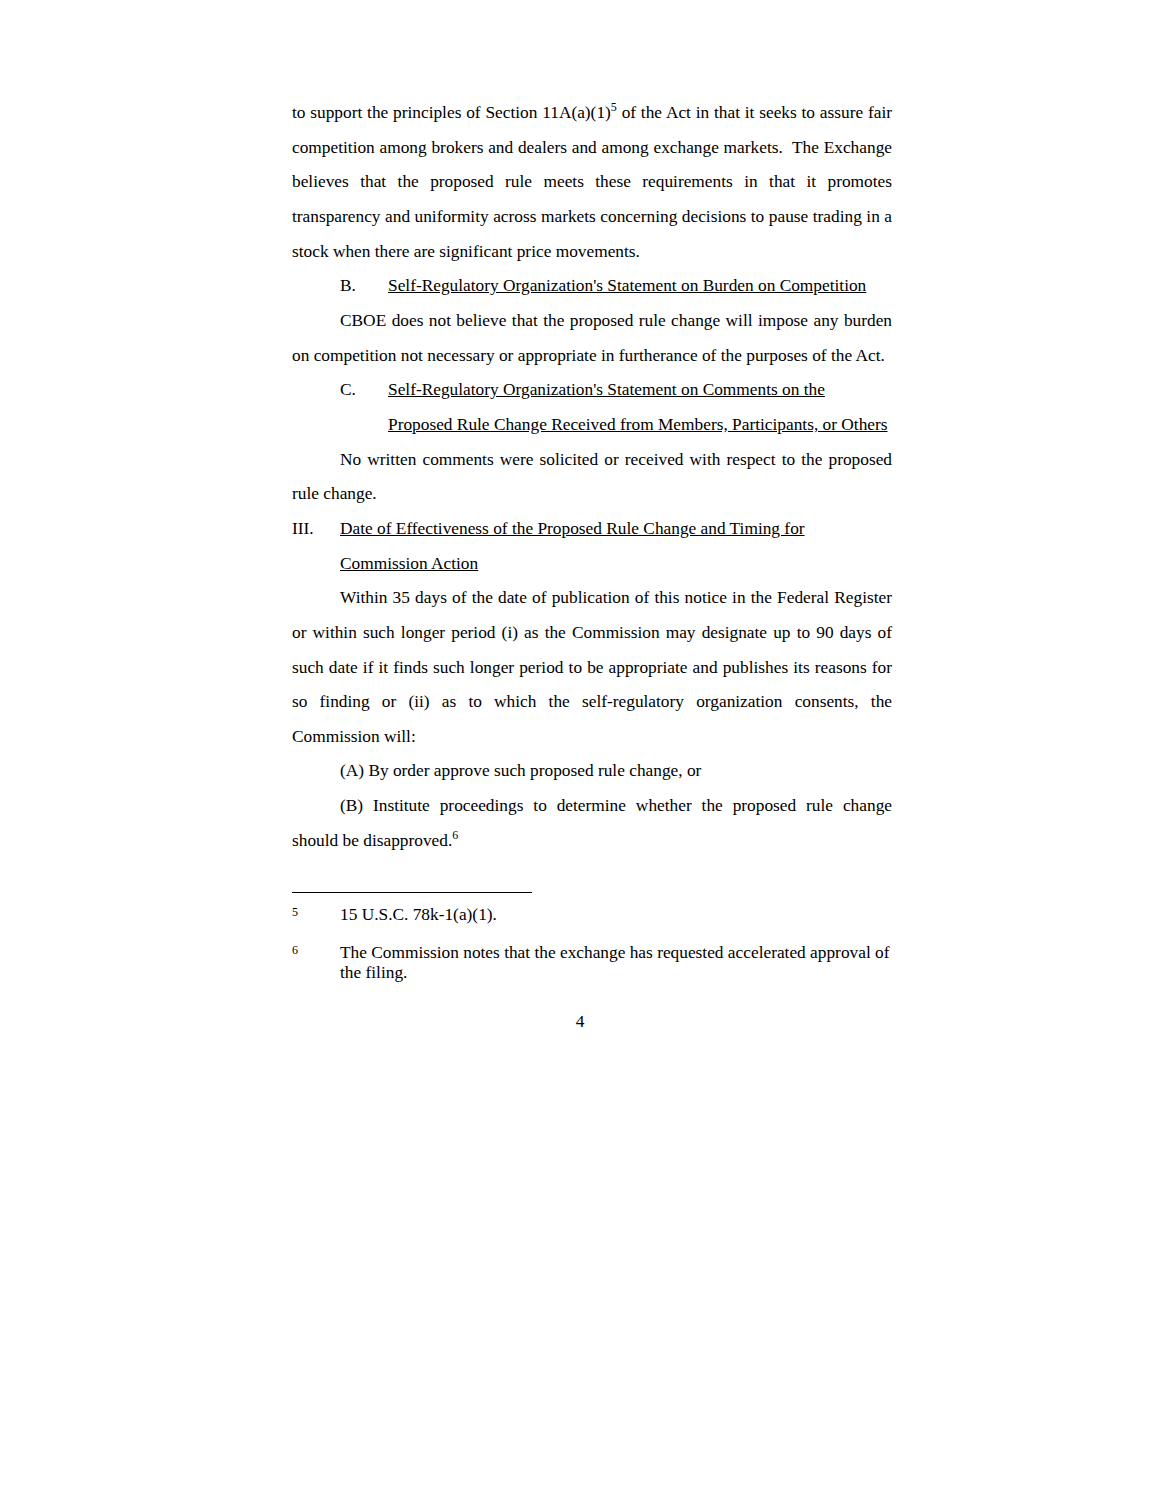to support the principles of Section 11A(a)(1)5 of the Act in that it seeks to assure fair competition among brokers and dealers and among exchange markets. The Exchange believes that the proposed rule meets these requirements in that it promotes transparency and uniformity across markets concerning decisions to pause trading in a stock when there are significant price movements.
B. Self-Regulatory Organization's Statement on Burden on Competition
CBOE does not believe that the proposed rule change will impose any burden on competition not necessary or appropriate in furtherance of the purposes of the Act.
C. Self-Regulatory Organization's Statement on Comments on the Proposed Rule Change Received from Members, Participants, or Others
No written comments were solicited or received with respect to the proposed rule change.
III. Date of Effectiveness of the Proposed Rule Change and Timing for Commission Action
Within 35 days of the date of publication of this notice in the Federal Register or within such longer period (i) as the Commission may designate up to 90 days of such date if it finds such longer period to be appropriate and publishes its reasons for so finding or (ii) as to which the self-regulatory organization consents, the Commission will:
(A) By order approve such proposed rule change, or
(B) Institute proceedings to determine whether the proposed rule change should be disapproved.6
5 15 U.S.C. 78k-1(a)(1).
6 The Commission notes that the exchange has requested accelerated approval of the filing.
4